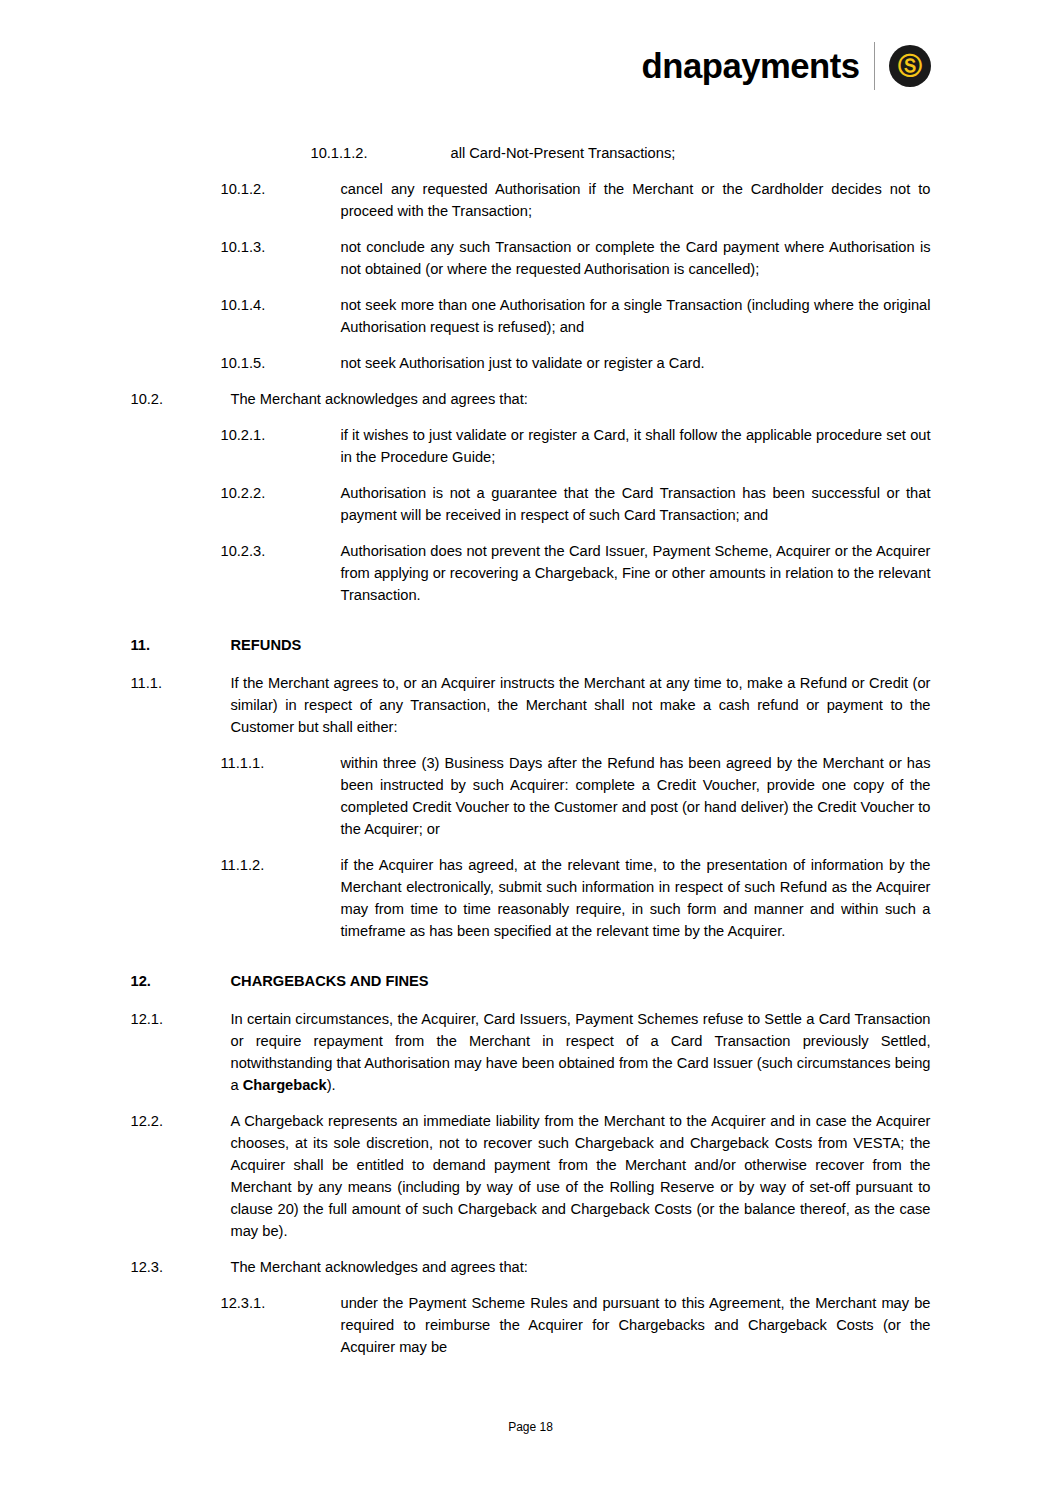dnapayments Ⓢ
10.1.1.2.
all Card-Not-Present Transactions;
10.1.2.
cancel any requested Authorisation if the Merchant or the Cardholder decides not to proceed with the Transaction;
10.1.3.
not conclude any such Transaction or complete the Card payment where Authorisation is not obtained (or where the requested Authorisation is cancelled);
10.1.4.
not seek more than one Authorisation for a single Transaction (including where the original Authorisation request is refused); and
10.1.5.
not seek Authorisation just to validate or register a Card.
10.2.
The Merchant acknowledges and agrees that:
10.2.1.
if it wishes to just validate or register a Card, it shall follow the applicable procedure set out in the Procedure Guide;
10.2.2.
Authorisation is not a guarantee that the Card Transaction has been successful or that payment will be received in respect of such Card Transaction; and
10.2.3.
Authorisation does not prevent the Card Issuer, Payment Scheme, Acquirer or the Acquirer from applying or recovering a Chargeback, Fine or other amounts in relation to the relevant Transaction.
11.
Refunds
11.1.
If the Merchant agrees to, or an Acquirer instructs the Merchant at any time to, make a Refund or Credit (or similar) in respect of any Transaction, the Merchant shall not make a cash refund or payment to the Customer but shall either:
11.1.1.
within three (3) Business Days after the Refund has been agreed by the Merchant or has been instructed by such Acquirer: complete a Credit Voucher, provide one copy of the completed Credit Voucher to the Customer and post (or hand deliver) the Credit Voucher to the Acquirer; or
11.1.2.
if the Acquirer has agreed, at the relevant time, to the presentation of information by the Merchant electronically, submit such information in respect of such Refund as the Acquirer may from time to time reasonably require, in such form and manner and within such a timeframe as has been specified at the relevant time by the Acquirer.
12.
Chargebacks and Fines
12.1.
In certain circumstances, the Acquirer, Card Issuers, Payment Schemes refuse to Settle a Card Transaction or require repayment from the Merchant in respect of a Card Transaction previously Settled, notwithstanding that Authorisation may have been obtained from the Card Issuer (such circumstances being a Chargeback).
12.2.
A Chargeback represents an immediate liability from the Merchant to the Acquirer and in case the Acquirer chooses, at its sole discretion, not to recover such Chargeback and Chargeback Costs from VESTA; the Acquirer shall be entitled to demand payment from the Merchant and/or otherwise recover from the Merchant by any means (including by way of use of the Rolling Reserve or by way of set-off pursuant to clause 20) the full amount of such Chargeback and Chargeback Costs (or the balance thereof, as the case may be).
12.3.
The Merchant acknowledges and agrees that:
12.3.1.
under the Payment Scheme Rules and pursuant to this Agreement, the Merchant may be required to reimburse the Acquirer for Chargebacks and Chargeback Costs (or the Acquirer may be
Page 18